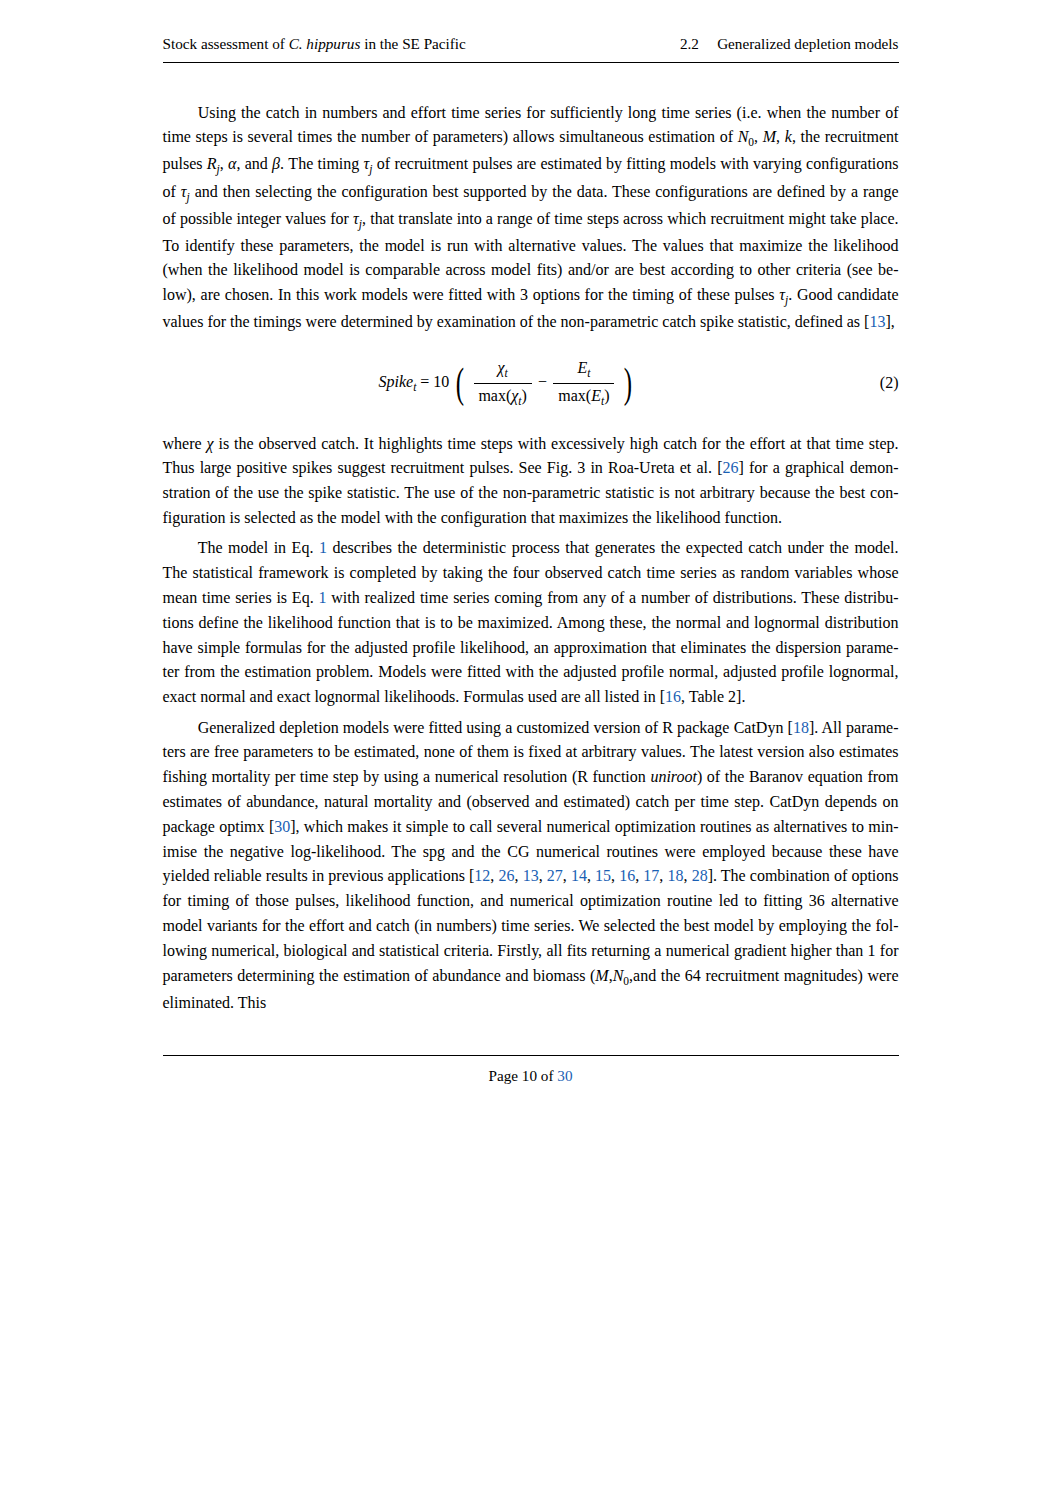Stock assessment of C. hippurus in the SE Pacific 2.2 Generalized depletion models
Using the catch in numbers and effort time series for sufficiently long time series (i.e. when the number of time steps is several times the number of parameters) allows simultaneous estimation of N0, M, k, the recruitment pulses Rj, α, and β. The timing τj of recruitment pulses are estimated by fitting models with varying configurations of τj and then selecting the configuration best supported by the data. These configurations are defined by a range of possible integer values for τj, that translate into a range of time steps across which recruitment might take place. To identify these parameters, the model is run with alternative values. The values that maximize the likelihood (when the likelihood model is comparable across model fits) and/or are best according to other criteria (see below), are chosen. In this work models were fitted with 3 options for the timing of these pulses τj. Good candidate values for the timings were determined by examination of the non-parametric catch spike statistic, defined as [13],
Spiket = 10 ( χt max(χt) − Et max(Et) ) (2)
where χ is the observed catch. It highlights time steps with excessively high catch for the effort at that time step. Thus large positive spikes suggest recruitment pulses. See Fig. 3 in Roa-Ureta et al. [26] for a graphical demonstration of the use the spike statistic. The use of the non-parametric statistic is not arbitrary because the best configuration is selected as the model with the configuration that maximizes the likelihood function.
The model in Eq. 1 describes the deterministic process that generates the expected catch under the model. The statistical framework is completed by taking the four observed catch time series as random variables whose mean time series is Eq. 1 with realized time series coming from any of a number of distributions. These distributions define the likelihood function that is to be maximized. Among these, the normal and lognormal distribution have simple formulas for the adjusted profile likelihood, an approximation that eliminates the dispersion parameter from the estimation problem. Models were fitted with the adjusted profile normal, adjusted profile lognormal, exact normal and exact lognormal likelihoods. Formulas used are all listed in [16, Table 2].
Generalized depletion models were fitted using a customized version of R package CatDyn [18]. All parameters are free parameters to be estimated, none of them is fixed at arbitrary values. The latest version also estimates fishing mortality per time step by using a numerical resolution (R function uniroot) of the Baranov equation from estimates of abundance, natural mortality and (observed and estimated) catch per time step. CatDyn depends on package optimx [30], which makes it simple to call several numerical optimization routines as alternatives to minimise the negative log-likelihood. The spg and the CG numerical routines were employed because these have yielded reliable results in previous applications [12, 26, 13, 27, 14, 15, 16, 17, 18, 28]. The combination of options for timing of those pulses, likelihood function, and numerical optimization routine led to fitting 36 alternative model variants for the effort and catch (in numbers) time series. We selected the best model by employing the following numerical, biological and statistical criteria. Firstly, all fits returning a numerical gradient higher than 1 for parameters determining the estimation of abundance and biomass (M,N0,and the 64 recruitment magnitudes) were eliminated. This
Page 10 of 30